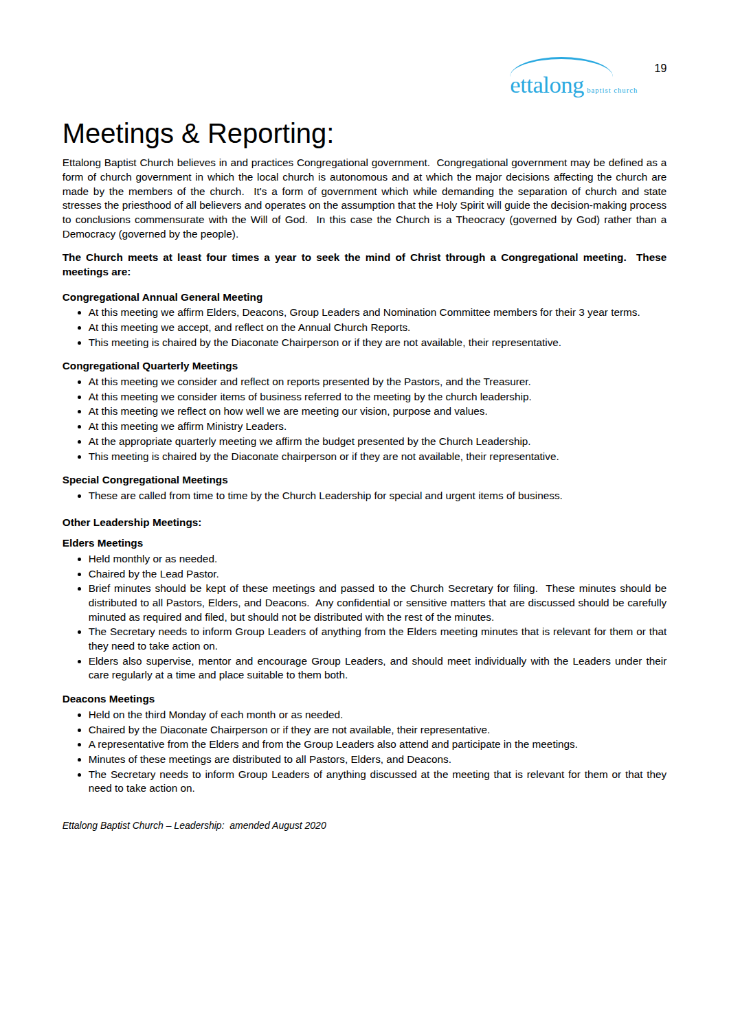19
ettalong baptist church
Meetings & Reporting:
Ettalong Baptist Church believes in and practices Congregational government. Congregational government may be defined as a form of church government in which the local church is autonomous and at which the major decisions affecting the church are made by the members of the church. It's a form of government which while demanding the separation of church and state stresses the priesthood of all believers and operates on the assumption that the Holy Spirit will guide the decision-making process to conclusions commensurate with the Will of God. In this case the Church is a Theocracy (governed by God) rather than a Democracy (governed by the people).
The Church meets at least four times a year to seek the mind of Christ through a Congregational meeting. These meetings are:
Congregational Annual General Meeting
At this meeting we affirm Elders, Deacons, Group Leaders and Nomination Committee members for their 3 year terms.
At this meeting we accept, and reflect on the Annual Church Reports.
This meeting is chaired by the Diaconate Chairperson or if they are not available, their representative.
Congregational Quarterly Meetings
At this meeting we consider and reflect on reports presented by the Pastors, and the Treasurer.
At this meeting we consider items of business referred to the meeting by the church leadership.
At this meeting we reflect on how well we are meeting our vision, purpose and values.
At this meeting we affirm Ministry Leaders.
At the appropriate quarterly meeting we affirm the budget presented by the Church Leadership.
This meeting is chaired by the Diaconate chairperson or if they are not available, their representative.
Special Congregational Meetings
These are called from time to time by the Church Leadership for special and urgent items of business.
Other Leadership Meetings:
Elders Meetings
Held monthly or as needed.
Chaired by the Lead Pastor.
Brief minutes should be kept of these meetings and passed to the Church Secretary for filing. These minutes should be distributed to all Pastors, Elders, and Deacons. Any confidential or sensitive matters that are discussed should be carefully minuted as required and filed, but should not be distributed with the rest of the minutes.
The Secretary needs to inform Group Leaders of anything from the Elders meeting minutes that is relevant for them or that they need to take action on.
Elders also supervise, mentor and encourage Group Leaders, and should meet individually with the Leaders under their care regularly at a time and place suitable to them both.
Deacons Meetings
Held on the third Monday of each month or as needed.
Chaired by the Diaconate Chairperson or if they are not available, their representative.
A representative from the Elders and from the Group Leaders also attend and participate in the meetings.
Minutes of these meetings are distributed to all Pastors, Elders, and Deacons.
The Secretary needs to inform Group Leaders of anything discussed at the meeting that is relevant for them or that they need to take action on.
Ettalong Baptist Church – Leadership: amended August 2020